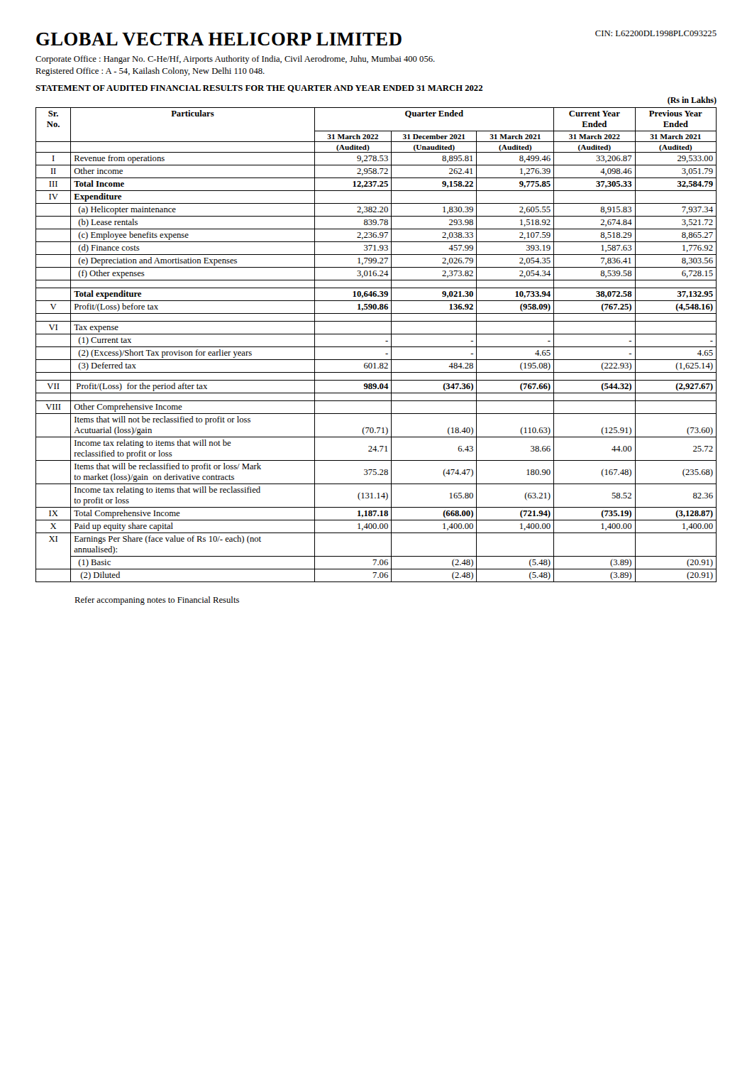CIN: L62200DL1998PLC093225
GLOBAL VECTRA HELICORP LIMITED
Corporate Office : Hangar No. C-He/Hf, Airports Authority of India, Civil Aerodrome, Juhu, Mumbai 400 056.
Registered Office : A - 54, Kailash Colony, New Delhi 110 048.
STATEMENT OF AUDITED FINANCIAL RESULTS FOR THE QUARTER AND YEAR ENDED 31 MARCH 2022
(Rs in Lakhs)
| Sr. No. | Particulars | Quarter Ended | Current Year Ended | Previous Year Ended |
| --- | --- | --- | --- | --- |
| 31 March 2022 | 31 December 2021 | 31 March 2021 | 31 March 2022 | 31 March 2021 |
| | | (Audited) | (Unaudited) | (Audited) | (Audited) | (Audited) |
| I | Revenue from operations | 9,278.53 | 8,895.81 | 8,499.46 | 33,206.87 | 29,533.00 |
| II | Other income | 2,958.72 | 262.41 | 1,276.39 | 4,098.46 | 3,051.79 |
| III | Total Income | 12,237.25 | 9,158.22 | 9,775.85 | 37,305.33 | 32,584.79 |
| IV | Expenditure | | | | | |
| | (a) Helicopter maintenance | 2,382.20 | 1,830.39 | 2,605.55 | 8,915.83 | 7,937.34 |
| | (b) Lease rentals | 839.78 | 293.98 | 1,518.92 | 2,674.84 | 3,521.72 |
| | (c) Employee benefits expense | 2,236.97 | 2,038.33 | 2,107.59 | 8,518.29 | 8,865.27 |
| | (d) Finance costs | 371.93 | 457.99 | 393.19 | 1,587.63 | 1,776.92 |
| | (e) Depreciation and Amortisation Expenses | 1,799.27 | 2,026.79 | 2,054.35 | 7,836.41 | 8,303.56 |
| | (f) Other expenses | 3,016.24 | 2,373.82 | 2,054.34 | 8,539.58 | 6,728.15 |
| | Total expenditure | 10,646.39 | 9,021.30 | 10,733.94 | 38,072.58 | 37,132.95 |
| V | Profit/(Loss) before tax | 1,590.86 | 136.92 | (958.09) | (767.25) | (4,548.16) |
| VI | Tax expense | | | | | |
| | (1) Current tax | - | - | - | - | - |
| | (2) (Excess)/Short Tax provison for earlier years | - | - | 4.65 | - | 4.65 |
| | (3) Deferred tax | 601.82 | 484.28 | (195.08) | (222.93) | (1,625.14) |
| VII | Profit/(Loss) for the period after tax | 989.04 | (347.36) | (767.66) | (544.32) | (2,927.67) |
| VIII | Other Comprehensive Income | | | | | |
| | Items that will not be reclassified to profit or loss Acutuarial (loss)/gain | (70.71) | (18.40) | (110.63) | (125.91) | (73.60) |
| | Income tax relating to items that will not be reclassified to profit or loss | 24.71 | 6.43 | 38.66 | 44.00 | 25.72 |
| | Items that will be reclassified to profit or loss/ Mark to market (loss)/gain on derivative contracts | 375.28 | (474.47) | 180.90 | (167.48) | (235.68) |
| | Income tax relating to items that will be reclassified to profit or loss | (131.14) | 165.80 | (63.21) | 58.52 | 82.36 |
| IX | Total Comprehensive Income | 1,187.18 | (668.00) | (721.94) | (735.19) | (3,128.87) |
| X | Paid up equity share capital | 1,400.00 | 1,400.00 | 1,400.00 | 1,400.00 | 1,400.00 |
| XI | Earnings Per Share (face value of Rs 10/- each) (not annualised): | | | | | |
| (1) Basic | 7.06 | (2.48) | (5.48) | (3.89) | (20.91) |
| | (2) Diluted | 7.06 | (2.48) | (5.48) | (3.89) | (20.91) |
Refer accompaning notes to Financial Results